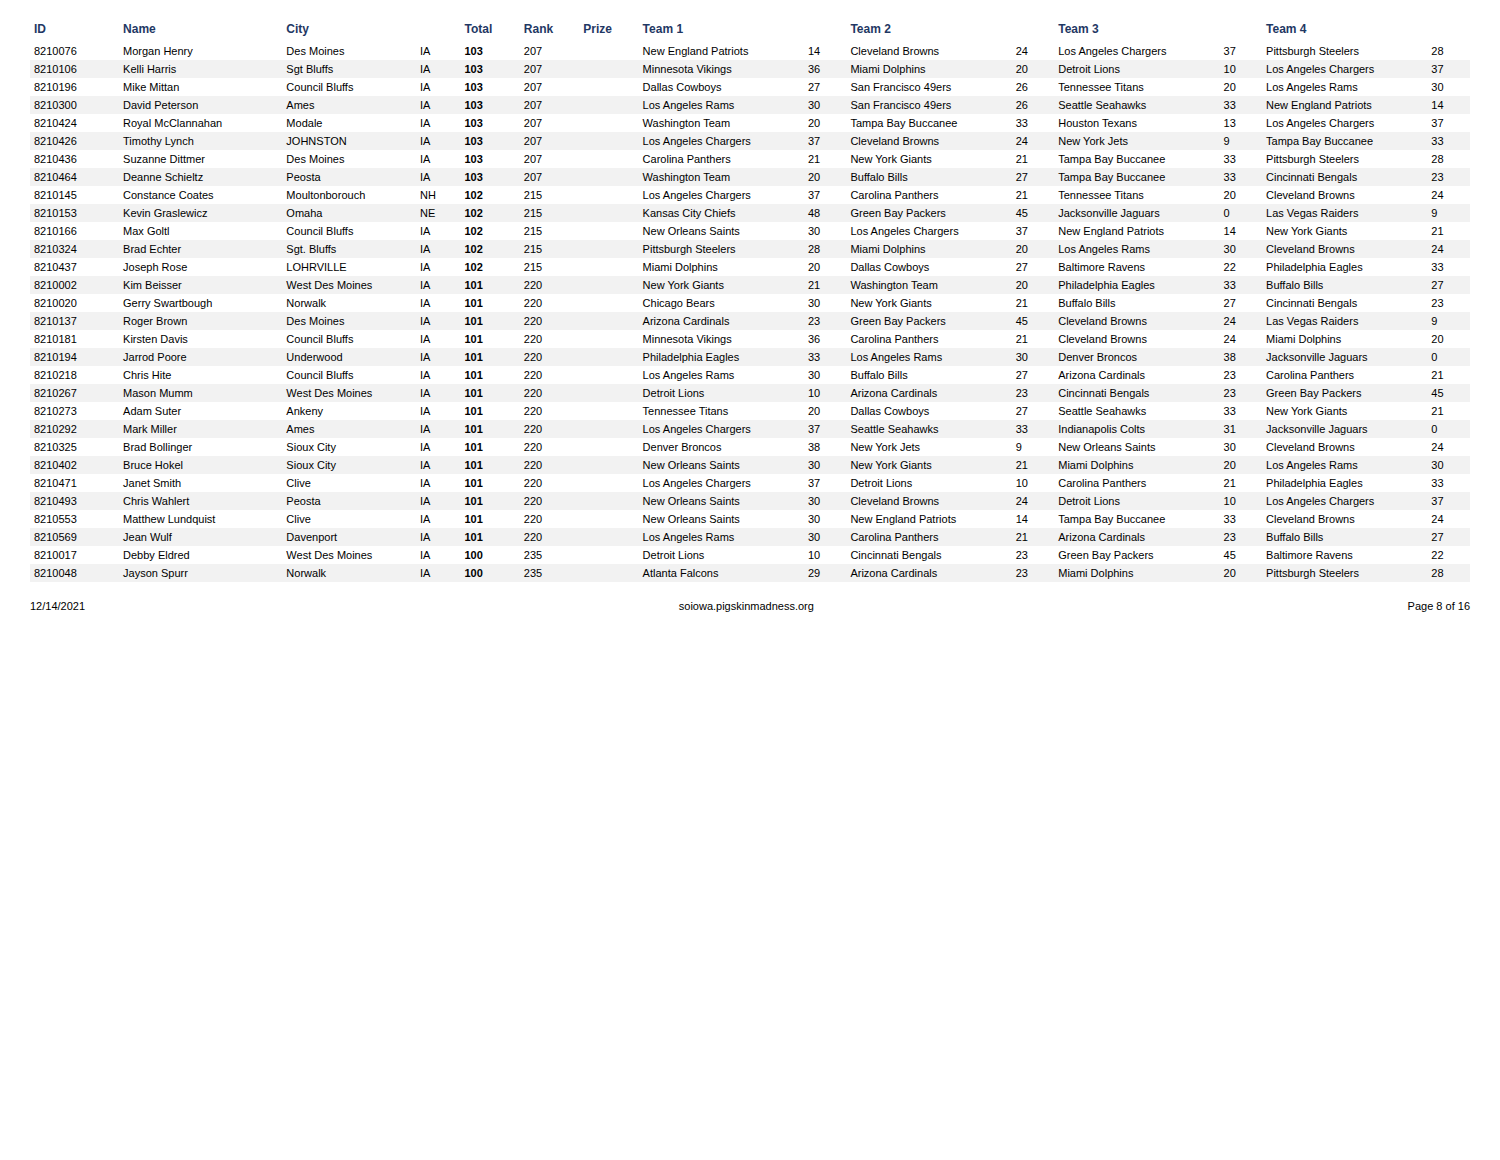| ID | Name | City | | Total | Rank | Prize | Team 1 | Team 2 | Team 3 | Team 4 |
| --- | --- | --- | --- | --- | --- | --- | --- | --- | --- | --- |
| 8210076 | Morgan Henry | Des Moines | IA | 103 | 207 | | New England Patriots | 14 | Cleveland Browns | 24 | Los Angeles Chargers | 37 | Pittsburgh Steelers | 28 |
| 8210106 | Kelli Harris | Sgt Bluffs | IA | 103 | 207 | | Minnesota Vikings | 36 | Miami Dolphins | 20 | Detroit Lions | 10 | Los Angeles Chargers | 37 |
| 8210196 | Mike Mittan | Council Bluffs | IA | 103 | 207 | | Dallas Cowboys | 27 | San Francisco 49ers | 26 | Tennessee Titans | 20 | Los Angeles Rams | 30 |
| 8210300 | David Peterson | Ames | IA | 103 | 207 | | Los Angeles Rams | 30 | San Francisco 49ers | 26 | Seattle Seahawks | 33 | New England Patriots | 14 |
| 8210424 | Royal McClannahan | Modale | IA | 103 | 207 | | Washington Team | 20 | Tampa Bay Buccanee | 33 | Houston Texans | 13 | Los Angeles Chargers | 37 |
| 8210426 | Timothy Lynch | JOHNSTON | IA | 103 | 207 | | Los Angeles Chargers | 37 | Cleveland Browns | 24 | New York Jets | 9 | Tampa Bay Buccanee | 33 |
| 8210436 | Suzanne Dittmer | Des Moines | IA | 103 | 207 | | Carolina Panthers | 21 | New York Giants | 21 | Tampa Bay Buccanee | 33 | Pittsburgh Steelers | 28 |
| 8210464 | Deanne Schieltz | Peosta | IA | 103 | 207 | | Washington Team | 20 | Buffalo Bills | 27 | Tampa Bay Buccanee | 33 | Cincinnati Bengals | 23 |
| 8210145 | Constance Coates | Moultonborouch | NH | 102 | 215 | | Los Angeles Chargers | 37 | Carolina Panthers | 21 | Tennessee Titans | 20 | Cleveland Browns | 24 |
| 8210153 | Kevin Graslewicz | Omaha | NE | 102 | 215 | | Kansas City Chiefs | 48 | Green Bay Packers | 45 | Jacksonville Jaguars | 0 | Las Vegas Raiders | 9 |
| 8210166 | Max Goltl | Council Bluffs | IA | 102 | 215 | | New Orleans Saints | 30 | Los Angeles Chargers | 37 | New England Patriots | 14 | New York Giants | 21 |
| 8210324 | Brad Echter | Sgt. Bluffs | IA | 102 | 215 | | Pittsburgh Steelers | 28 | Miami Dolphins | 20 | Los Angeles Rams | 30 | Cleveland Browns | 24 |
| 8210437 | Joseph Rose | LOHRVILLE | IA | 102 | 215 | | Miami Dolphins | 20 | Dallas Cowboys | 27 | Baltimore Ravens | 22 | Philadelphia Eagles | 33 |
| 8210002 | Kim Beisser | West Des Moines | IA | 101 | 220 | | New York Giants | 21 | Washington Team | 20 | Philadelphia Eagles | 33 | Buffalo Bills | 27 |
| 8210020 | Gerry Swartbough | Norwalk | IA | 101 | 220 | | Chicago Bears | 30 | New York Giants | 21 | Buffalo Bills | 27 | Cincinnati Bengals | 23 |
| 8210137 | Roger Brown | Des Moines | IA | 101 | 220 | | Arizona Cardinals | 23 | Green Bay Packers | 45 | Cleveland Browns | 24 | Las Vegas Raiders | 9 |
| 8210181 | Kirsten Davis | Council Bluffs | IA | 101 | 220 | | Minnesota Vikings | 36 | Carolina Panthers | 21 | Cleveland Browns | 24 | Miami Dolphins | 20 |
| 8210194 | Jarrod Poore | Underwood | IA | 101 | 220 | | Philadelphia Eagles | 33 | Los Angeles Rams | 30 | Denver Broncos | 38 | Jacksonville Jaguars | 0 |
| 8210218 | Chris Hite | Council Bluffs | IA | 101 | 220 | | Los Angeles Rams | 30 | Buffalo Bills | 27 | Arizona Cardinals | 23 | Carolina Panthers | 21 |
| 8210267 | Mason Mumm | West Des Moines | IA | 101 | 220 | | Detroit Lions | 10 | Arizona Cardinals | 23 | Cincinnati Bengals | 23 | Green Bay Packers | 45 |
| 8210273 | Adam Suter | Ankeny | IA | 101 | 220 | | Tennessee Titans | 20 | Dallas Cowboys | 27 | Seattle Seahawks | 33 | New York Giants | 21 |
| 8210292 | Mark Miller | Ames | IA | 101 | 220 | | Los Angeles Chargers | 37 | Seattle Seahawks | 33 | Indianapolis Colts | 31 | Jacksonville Jaguars | 0 |
| 8210325 | Brad Bollinger | Sioux City | IA | 101 | 220 | | Denver Broncos | 38 | New York Jets | 9 | New Orleans Saints | 30 | Cleveland Browns | 24 |
| 8210402 | Bruce Hokel | Sioux City | IA | 101 | 220 | | New Orleans Saints | 30 | New York Giants | 21 | Miami Dolphins | 20 | Los Angeles Rams | 30 |
| 8210471 | Janet Smith | Clive | IA | 101 | 220 | | Los Angeles Chargers | 37 | Detroit Lions | 10 | Carolina Panthers | 21 | Philadelphia Eagles | 33 |
| 8210493 | Chris Wahlert | Peosta | IA | 101 | 220 | | New Orleans Saints | 30 | Cleveland Browns | 24 | Detroit Lions | 10 | Los Angeles Chargers | 37 |
| 8210553 | Matthew Lundquist | Clive | IA | 101 | 220 | | New Orleans Saints | 30 | New England Patriots | 14 | Tampa Bay Buccanee | 33 | Cleveland Browns | 24 |
| 8210569 | Jean Wulf | Davenport | IA | 101 | 220 | | Los Angeles Rams | 30 | Carolina Panthers | 21 | Arizona Cardinals | 23 | Buffalo Bills | 27 |
| 8210017 | Debby Eldred | West Des Moines | IA | 100 | 235 | | Detroit Lions | 10 | Cincinnati Bengals | 23 | Green Bay Packers | 45 | Baltimore Ravens | 22 |
| 8210048 | Jayson Spurr | Norwalk | IA | 100 | 235 | | Atlanta Falcons | 29 | Arizona Cardinals | 23 | Miami Dolphins | 20 | Pittsburgh Steelers | 28 |
12/14/2021
soiowa.pigskinmadness.org
Page 8 of 16